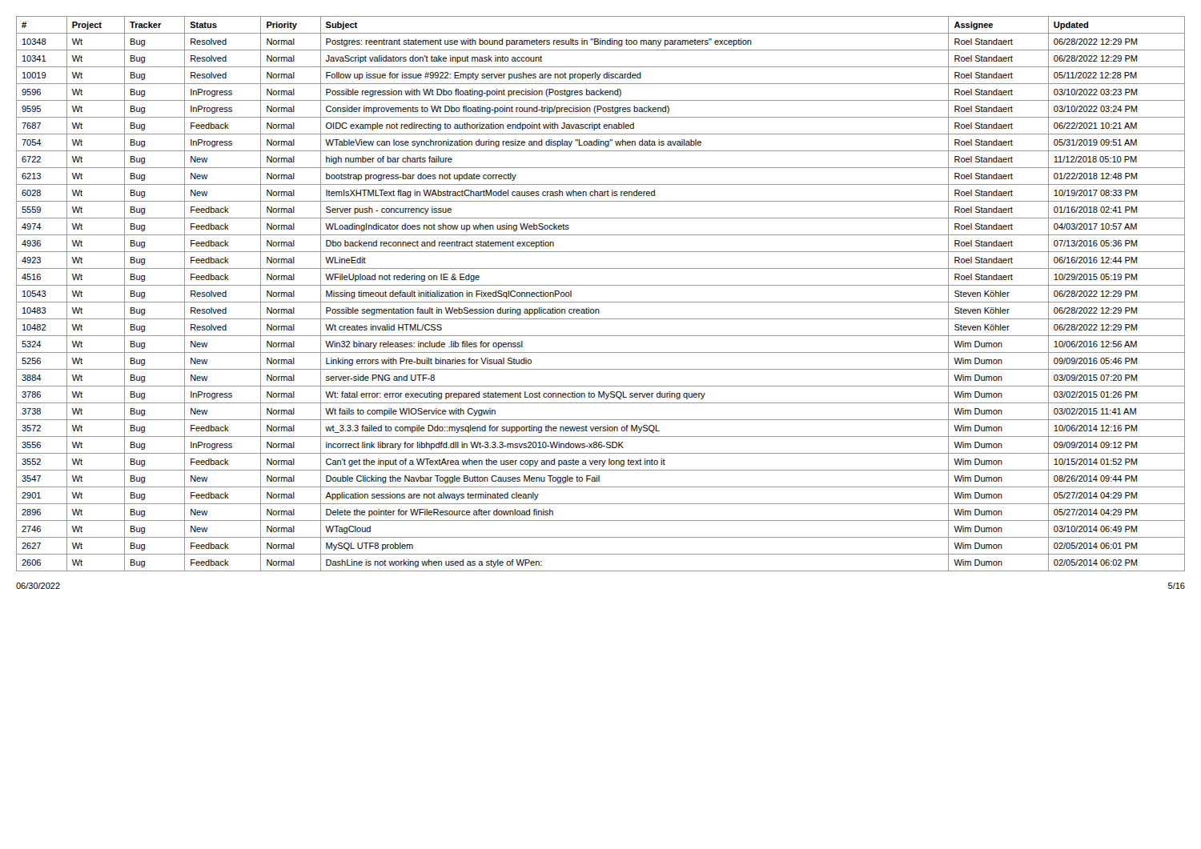| # | Project | Tracker | Status | Priority | Subject | Assignee | Updated |
| --- | --- | --- | --- | --- | --- | --- | --- |
| 10348 | Wt | Bug | Resolved | Normal | Postgres: reentrant statement use with bound parameters results in "Binding too many parameters" exception | Roel Standaert | 06/28/2022 12:29 PM |
| 10341 | Wt | Bug | Resolved | Normal | JavaScript validators don't take input mask into account | Roel Standaert | 06/28/2022 12:29 PM |
| 10019 | Wt | Bug | Resolved | Normal | Follow up issue for issue #9922: Empty server pushes are not properly discarded | Roel Standaert | 05/11/2022 12:28 PM |
| 9596 | Wt | Bug | InProgress | Normal | Possible regression with Wt Dbo floating-point precision (Postgres backend) | Roel Standaert | 03/10/2022 03:23 PM |
| 9595 | Wt | Bug | InProgress | Normal | Consider improvements to Wt Dbo floating-point round-trip/precision (Postgres backend) | Roel Standaert | 03/10/2022 03:24 PM |
| 7687 | Wt | Bug | Feedback | Normal | OIDC example not redirecting to authorization endpoint with Javascript enabled | Roel Standaert | 06/22/2021 10:21 AM |
| 7054 | Wt | Bug | InProgress | Normal | WTableView can lose synchronization during resize and display "Loading" when data is available | Roel Standaert | 05/31/2019 09:51 AM |
| 6722 | Wt | Bug | New | Normal | high number of bar charts failure | Roel Standaert | 11/12/2018 05:10 PM |
| 6213 | Wt | Bug | New | Normal | bootstrap progress-bar does not update correctly | Roel Standaert | 01/22/2018 12:48 PM |
| 6028 | Wt | Bug | New | Normal | ItemIsXHTMLText flag in WAbstractChartModel causes crash when chart is rendered | Roel Standaert | 10/19/2017 08:33 PM |
| 5559 | Wt | Bug | Feedback | Normal | Server push - concurrency issue | Roel Standaert | 01/16/2018 02:41 PM |
| 4974 | Wt | Bug | Feedback | Normal | WLoadingIndicator does not show up when using WebSockets | Roel Standaert | 04/03/2017 10:57 AM |
| 4936 | Wt | Bug | Feedback | Normal | Dbo backend reconnect and reentract statement exception | Roel Standaert | 07/13/2016 05:36 PM |
| 4923 | Wt | Bug | Feedback | Normal | WLineEdit | Roel Standaert | 06/16/2016 12:44 PM |
| 4516 | Wt | Bug | Feedback | Normal | WFileUpload not redering on IE & Edge | Roel Standaert | 10/29/2015 05:19 PM |
| 10543 | Wt | Bug | Resolved | Normal | Missing timeout default initialization in FixedSqlConnectionPool | Steven Köhler | 06/28/2022 12:29 PM |
| 10483 | Wt | Bug | Resolved | Normal | Possible segmentation fault in WebSession during application creation | Steven Köhler | 06/28/2022 12:29 PM |
| 10482 | Wt | Bug | Resolved | Normal | Wt creates invalid HTML/CSS | Steven Köhler | 06/28/2022 12:29 PM |
| 5324 | Wt | Bug | New | Normal | Win32 binary releases: include .lib files for openssl | Wim Dumon | 10/06/2016 12:56 AM |
| 5256 | Wt | Bug | New | Normal | Linking errors with Pre-built binaries for Visual Studio | Wim Dumon | 09/09/2016 05:46 PM |
| 3884 | Wt | Bug | New | Normal | server-side PNG and UTF-8 | Wim Dumon | 03/09/2015 07:20 PM |
| 3786 | Wt | Bug | InProgress | Normal | Wt: fatal error: error executing prepared statement Lost connection to MySQL server during query | Wim Dumon | 03/02/2015 01:26 PM |
| 3738 | Wt | Bug | New | Normal | Wt fails to compile WIOService with Cygwin | Wim Dumon | 03/02/2015 11:41 AM |
| 3572 | Wt | Bug | Feedback | Normal | wt_3.3.3 failed to compile Ddo::mysqlend for supporting the newest version of MySQL | Wim Dumon | 10/06/2014 12:16 PM |
| 3556 | Wt | Bug | InProgress | Normal | incorrect link library for libhpdfd.dll in Wt-3.3.3-msvs2010-Windows-x86-SDK | Wim Dumon | 09/09/2014 09:12 PM |
| 3552 | Wt | Bug | Feedback | Normal | Can't get the input of a WTextArea when the user copy and paste a very long text into it | Wim Dumon | 10/15/2014 01:52 PM |
| 3547 | Wt | Bug | New | Normal | Double Clicking the Navbar Toggle Button Causes Menu Toggle to Fail | Wim Dumon | 08/26/2014 09:44 PM |
| 2901 | Wt | Bug | Feedback | Normal | Application sessions are not always terminated cleanly | Wim Dumon | 05/27/2014 04:29 PM |
| 2896 | Wt | Bug | New | Normal | Delete the pointer for WFileResource after download finish | Wim Dumon | 05/27/2014 04:29 PM |
| 2746 | Wt | Bug | New | Normal | WTagCloud | Wim Dumon | 03/10/2014 06:49 PM |
| 2627 | Wt | Bug | Feedback | Normal | MySQL UTF8 problem | Wim Dumon | 02/05/2014 06:01 PM |
| 2606 | Wt | Bug | Feedback | Normal | DashLine is not working when used as a style of WPen: | Wim Dumon | 02/05/2014 06:02 PM |
06/30/2022 5/16